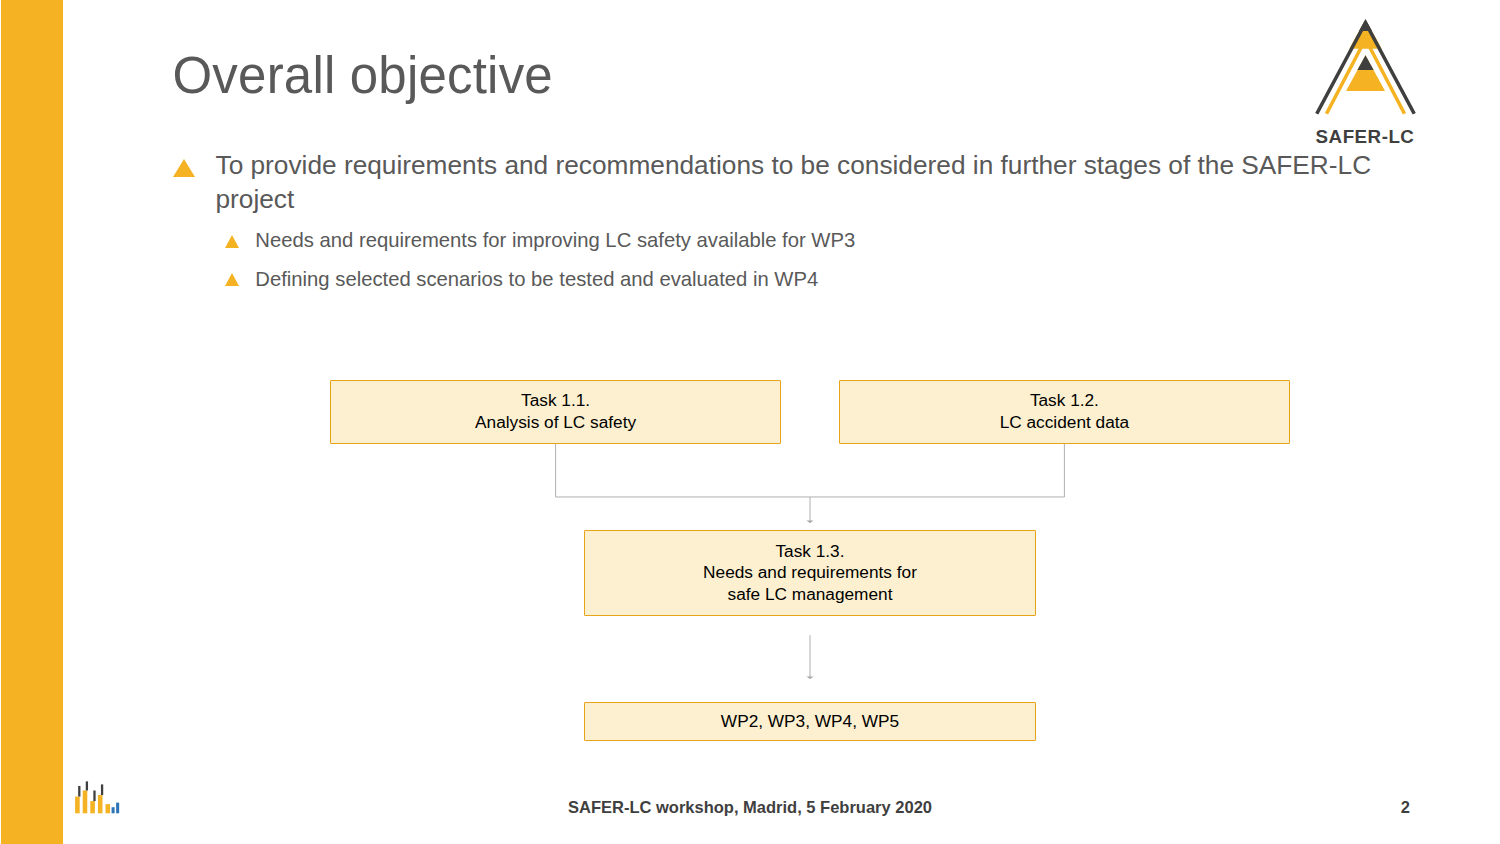SAFER-LC
Overall objective
To provide requirements and recommendations to be considered in further stages of the SAFER-LC project
Needs and requirements for improving LC safety available for WP3
Defining selected scenarios to be tested and evaluated in WP4
Task 1.1.
Analysis of LC safety
Task 1.2.
LC accident data
Task 1.3.
Needs and requirements for
safe LC management
WP2, WP3, WP4, WP5
SAFER-LC workshop, Madrid, 5 February 2020 2